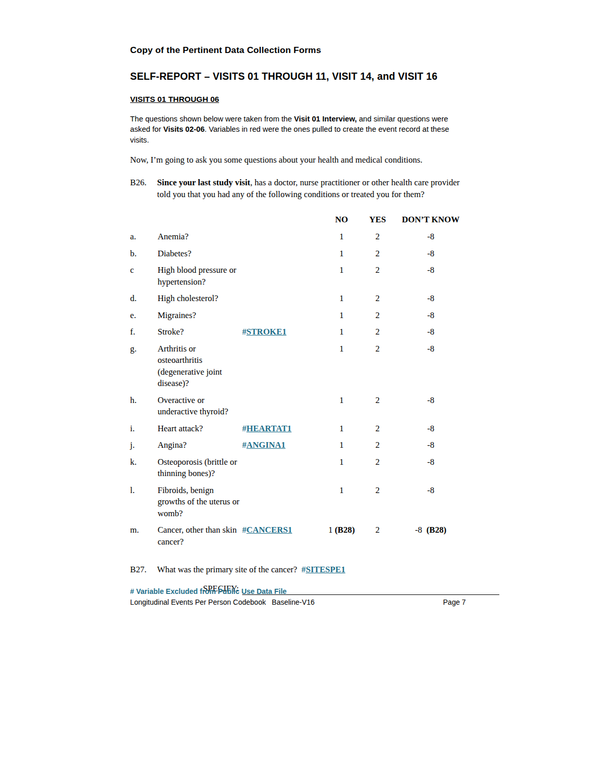Copy of the Pertinent Data Collection Forms
SELF-REPORT – VISITS 01 THROUGH 11, VISIT 14, and VISIT 16
VISITS 01 THROUGH 06
The questions shown below were taken from the Visit 01 Interview, and similar questions were asked for Visits 02-06. Variables in red were the ones pulled to create the event record at these visits.
Now, I’m going to ask you some questions about your health and medical conditions.
B26.
Since your last study visit, has a doctor, nurse practitioner or other health care provider told you that you had any of the following conditions or treated you for them?
| | | | NO | YES | DON’T KNOW |
| --- | --- | --- | --- | --- | --- |
| a. | Anemia? | | 1 | 2 | -8 |
| b. | Diabetes? | | 1 | 2 | -8 |
| c | High blood pressure or hypertension? | | 1 | 2 | -8 |
| d. | High cholesterol? | | 1 | 2 | -8 |
| e. | Migraines? | | 1 | 2 | -8 |
| f. | Stroke? | # STROKE1 | 1 | 2 | -8 |
| g. | Arthritis or osteoarthritis (degenerative joint disease)? | | 1 | 2 | -8 |
| h. | Overactive or underactive thyroid? | | 1 | 2 | -8 |
| i. | Heart attack? | # HEARTAT1 | 1 | 2 | -8 |
| j. | Angina? | # ANGINA1 | 1 | 2 | -8 |
| k. | Osteoporosis (brittle or thinning bones)? | | 1 | 2 | -8 |
| l. | Fibroids, benign growths of the uterus or womb? | | 1 | 2 | -8 |
| m. | Cancer, other than skin cancer? | # CANCERS1 | 1 (B28) | 2 | -8 (B28) |
B27.
What was the primary site of the cancer? #SITESPE1
SPECIFY:
# Variable Excluded from Public Use Data File
Longitudinal Events Per Person Codebook Baseline-V16
Page 7